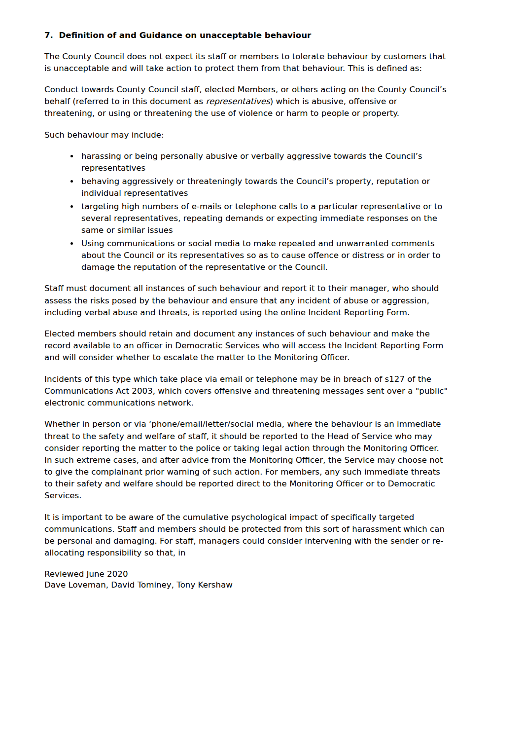7. Definition of and Guidance on unacceptable behaviour
The County Council does not expect its staff or members to tolerate behaviour by customers that is unacceptable and will take action to protect them from that behaviour. This is defined as:
Conduct towards County Council staff, elected Members, or others acting on the County Council’s behalf (referred to in this document as representatives) which is abusive, offensive or threatening, or using or threatening the use of violence or harm to people or property.
Such behaviour may include:
harassing or being personally abusive or verbally aggressive towards the Council’s representatives
behaving aggressively or threateningly towards the Council’s property, reputation or individual representatives
targeting high numbers of e-mails or telephone calls to a particular representative or to several representatives, repeating demands or expecting immediate responses on the same or similar issues
Using communications or social media to make repeated and unwarranted comments about the Council or its representatives so as to cause offence or distress or in order to damage the reputation of the representative or the Council.
Staff must document all instances of such behaviour and report it to their manager, who should assess the risks posed by the behaviour and ensure that any incident of abuse or aggression, including verbal abuse and threats, is reported using the online Incident Reporting Form.
Elected members should retain and document any instances of such behaviour and make the record available to an officer in Democratic Services who will access the Incident Reporting Form and will consider whether to escalate the matter to the Monitoring Officer.
Incidents of this type which take place via email or telephone may be in breach of s127 of the Communications Act 2003, which covers offensive and threatening messages sent over a "public" electronic communications network.
Whether in person or via ‘phone/email/letter/social media, where the behaviour is an immediate threat to the safety and welfare of staff, it should be reported to the Head of Service who may consider reporting the matter to the police or taking legal action through the Monitoring Officer. In such extreme cases, and after advice from the Monitoring Officer, the Service may choose not to give the complainant prior warning of such action. For members, any such immediate threats to their safety and welfare should be reported direct to the Monitoring Officer or to Democratic Services.
It is important to be aware of the cumulative psychological impact of specifically targeted communications. Staff and members should be protected from this sort of harassment which can be personal and damaging. For staff, managers could consider intervening with the sender or re-allocating responsibility so that, in
Reviewed June 2020
Dave Loveman, David Tominey, Tony Kershaw